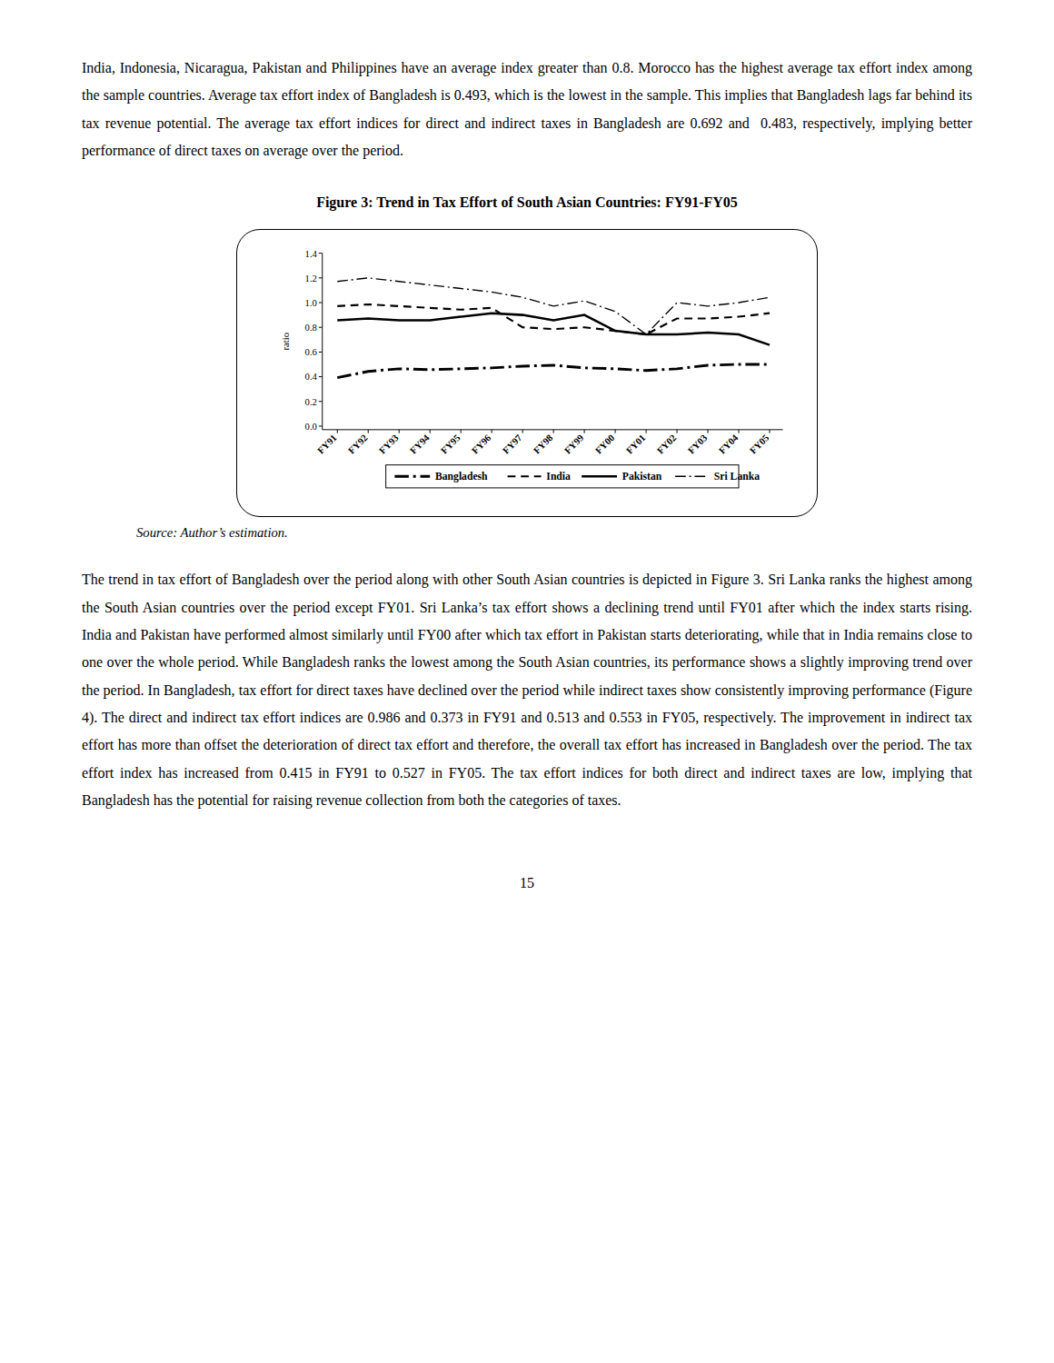India, Indonesia, Nicaragua, Pakistan and Philippines have an average index greater than 0.8. Morocco has the highest average tax effort index among the sample countries. Average tax effort index of Bangladesh is 0.493, which is the lowest in the sample. This implies that Bangladesh lags far behind its tax revenue potential. The average tax effort indices for direct and indirect taxes in Bangladesh are 0.692 and 0.483, respectively, implying better performance of direct taxes on average over the period.
Figure 3: Trend in Tax Effort of South Asian Countries: FY91-FY05
1.4 1.2 1.0 0.8 0.6 0.4 0.2 0.0 ratio FY91 FY92 FY93 FY94 FY95 FY96 FY97 FY98 FY99 FY00 FY01 FY02 FY03 FY04 FY05 Bangladesh India Pakistan Sri Lanka
Source: Author’s estimation.
The trend in tax effort of Bangladesh over the period along with other South Asian countries is depicted in Figure 3. Sri Lanka ranks the highest among the South Asian countries over the period except FY01. Sri Lanka’s tax effort shows a declining trend until FY01 after which the index starts rising. India and Pakistan have performed almost similarly until FY00 after which tax effort in Pakistan starts deteriorating, while that in India remains close to one over the whole period. While Bangladesh ranks the lowest among the South Asian countries, its performance shows a slightly improving trend over the period. In Bangladesh, tax effort for direct taxes have declined over the period while indirect taxes show consistently improving performance (Figure 4). The direct and indirect tax effort indices are 0.986 and 0.373 in FY91 and 0.513 and 0.553 in FY05, respectively. The improvement in indirect tax effort has more than offset the deterioration of direct tax effort and therefore, the overall tax effort has increased in Bangladesh over the period. The tax effort index has increased from 0.415 in FY91 to 0.527 in FY05. The tax effort indices for both direct and indirect taxes are low, implying that Bangladesh has the potential for raising revenue collection from both the categories of taxes.
15